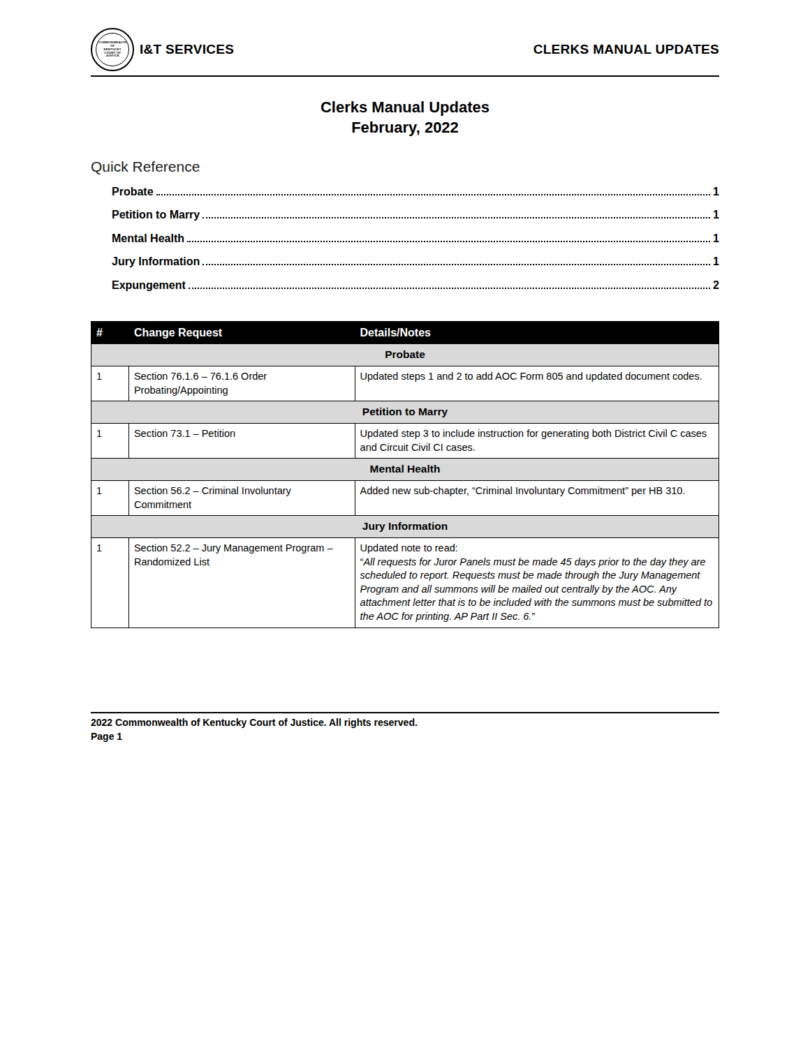COMMONWEALTH
OF
KENTUCKY
COURT OF
JUSTICE
I&T SERVICES
CLERKS MANUAL UPDATES
Clerks Manual Updates February, 2022
Quick Reference
Probate 1
Petition to Marry 1
Mental Health 1
Jury Information 1
Expungement 2
| # | Change Request | Details/Notes |
| --- | --- | --- |
| Probate |
| 1 | Section 76.1.6 – 76.1.6 Order Probating/Appointing | Updated steps 1 and 2 to add AOC Form 805 and updated document codes. |
| Petition to Marry |
| 1 | Section 73.1 – Petition | Updated step 3 to include instruction for generating both District Civil C cases and Circuit Civil CI cases. |
| Mental Health |
| 1 | Section 56.2 – Criminal Involuntary Commitment | Added new sub-chapter, “Criminal Involuntary Commitment” per HB 310. |
| Jury Information |
| 1 | Section 52.2 – Jury Management Program – Randomized List | Updated note to read: “ All requests for Juror Panels must be made 45 days prior to the day they are scheduled to report. Requests must be made through the Jury Management Program and all summons will be mailed out centrally by the AOC. Any attachment letter that is to be included with the summons must be submitted to the AOC for printing. AP Part II Sec. 6. ” |
2022 Commonwealth of Kentucky Court of Justice. All rights reserved.
Page 1